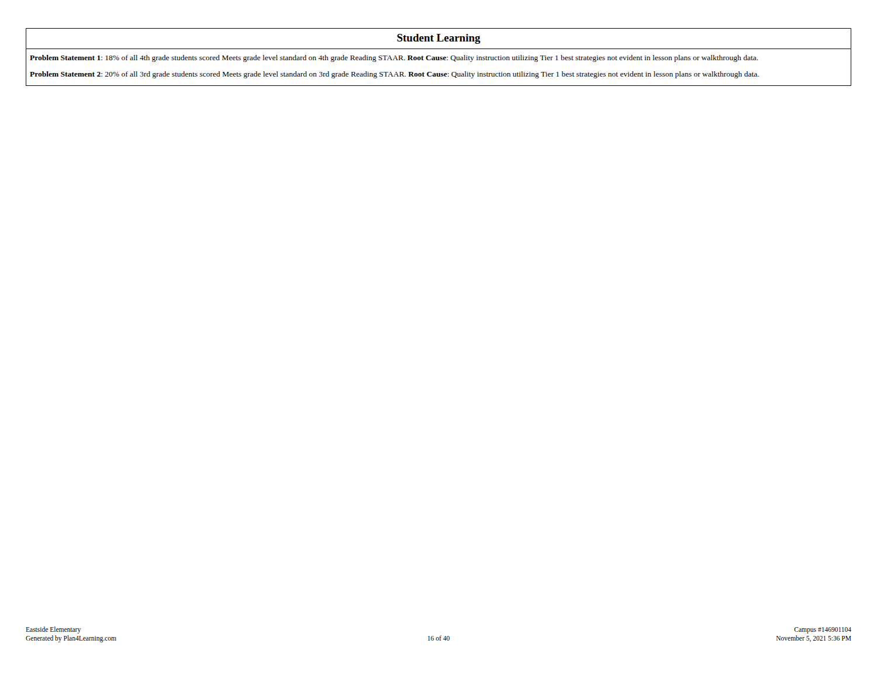Student Learning
Problem Statement 1: 18% of all 4th grade students scored Meets grade level standard on 4th grade Reading STAAR. Root Cause: Quality instruction utilizing Tier 1 best strategies not evident in lesson plans or walkthrough data.
Problem Statement 2: 20% of all 3rd grade students scored Meets grade level standard on 3rd grade Reading STAAR. Root Cause: Quality instruction utilizing Tier 1 best strategies not evident in lesson plans or walkthrough data.
Eastside Elementary
Generated by Plan4Learning.com
16 of 40
Campus #146901104
November 5, 2021 5:36 PM